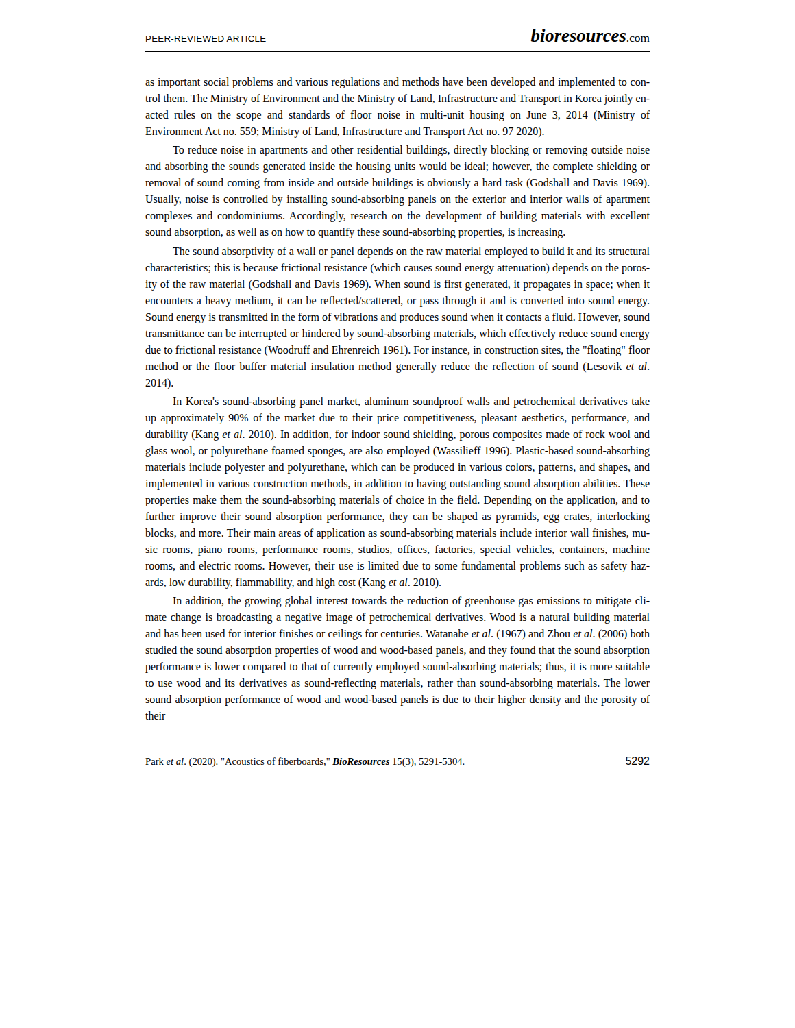Peer-Reviewed Article
bioresources.com
as important social problems and various regulations and methods have been developed and implemented to control them. The Ministry of Environment and the Ministry of Land, Infrastructure and Transport in Korea jointly enacted rules on the scope and standards of floor noise in multi-unit housing on June 3, 2014 (Ministry of Environment Act no. 559; Ministry of Land, Infrastructure and Transport Act no. 97 2020).
To reduce noise in apartments and other residential buildings, directly blocking or removing outside noise and absorbing the sounds generated inside the housing units would be ideal; however, the complete shielding or removal of sound coming from inside and outside buildings is obviously a hard task (Godshall and Davis 1969). Usually, noise is controlled by installing sound-absorbing panels on the exterior and interior walls of apartment complexes and condominiums. Accordingly, research on the development of building materials with excellent sound absorption, as well as on how to quantify these sound-absorbing properties, is increasing.
The sound absorptivity of a wall or panel depends on the raw material employed to build it and its structural characteristics; this is because frictional resistance (which causes sound energy attenuation) depends on the porosity of the raw material (Godshall and Davis 1969). When sound is first generated, it propagates in space; when it encounters a heavy medium, it can be reflected/scattered, or pass through it and is converted into sound energy. Sound energy is transmitted in the form of vibrations and produces sound when it contacts a fluid. However, sound transmittance can be interrupted or hindered by sound-absorbing materials, which effectively reduce sound energy due to frictional resistance (Woodruff and Ehrenreich 1961). For instance, in construction sites, the "floating" floor method or the floor buffer material insulation method generally reduce the reflection of sound (Lesovik et al. 2014).
In Korea's sound-absorbing panel market, aluminum soundproof walls and petrochemical derivatives take up approximately 90% of the market due to their price competitiveness, pleasant aesthetics, performance, and durability (Kang et al. 2010). In addition, for indoor sound shielding, porous composites made of rock wool and glass wool, or polyurethane foamed sponges, are also employed (Wassilieff 1996). Plastic-based sound-absorbing materials include polyester and polyurethane, which can be produced in various colors, patterns, and shapes, and implemented in various construction methods, in addition to having outstanding sound absorption abilities. These properties make them the sound-absorbing materials of choice in the field. Depending on the application, and to further improve their sound absorption performance, they can be shaped as pyramids, egg crates, interlocking blocks, and more. Their main areas of application as sound-absorbing materials include interior wall finishes, music rooms, piano rooms, performance rooms, studios, offices, factories, special vehicles, containers, machine rooms, and electric rooms. However, their use is limited due to some fundamental problems such as safety hazards, low durability, flammability, and high cost (Kang et al. 2010).
In addition, the growing global interest towards the reduction of greenhouse gas emissions to mitigate climate change is broadcasting a negative image of petrochemical derivatives. Wood is a natural building material and has been used for interior finishes or ceilings for centuries. Watanabe et al. (1967) and Zhou et al. (2006) both studied the sound absorption properties of wood and wood-based panels, and they found that the sound absorption performance is lower compared to that of currently employed sound-absorbing materials; thus, it is more suitable to use wood and its derivatives as sound-reflecting materials, rather than sound-absorbing materials. The lower sound absorption performance of wood and wood-based panels is due to their higher density and the porosity of their
Park et al. (2020). "Acoustics of fiberboards," BioResources 15(3), 5291-5304.
5292